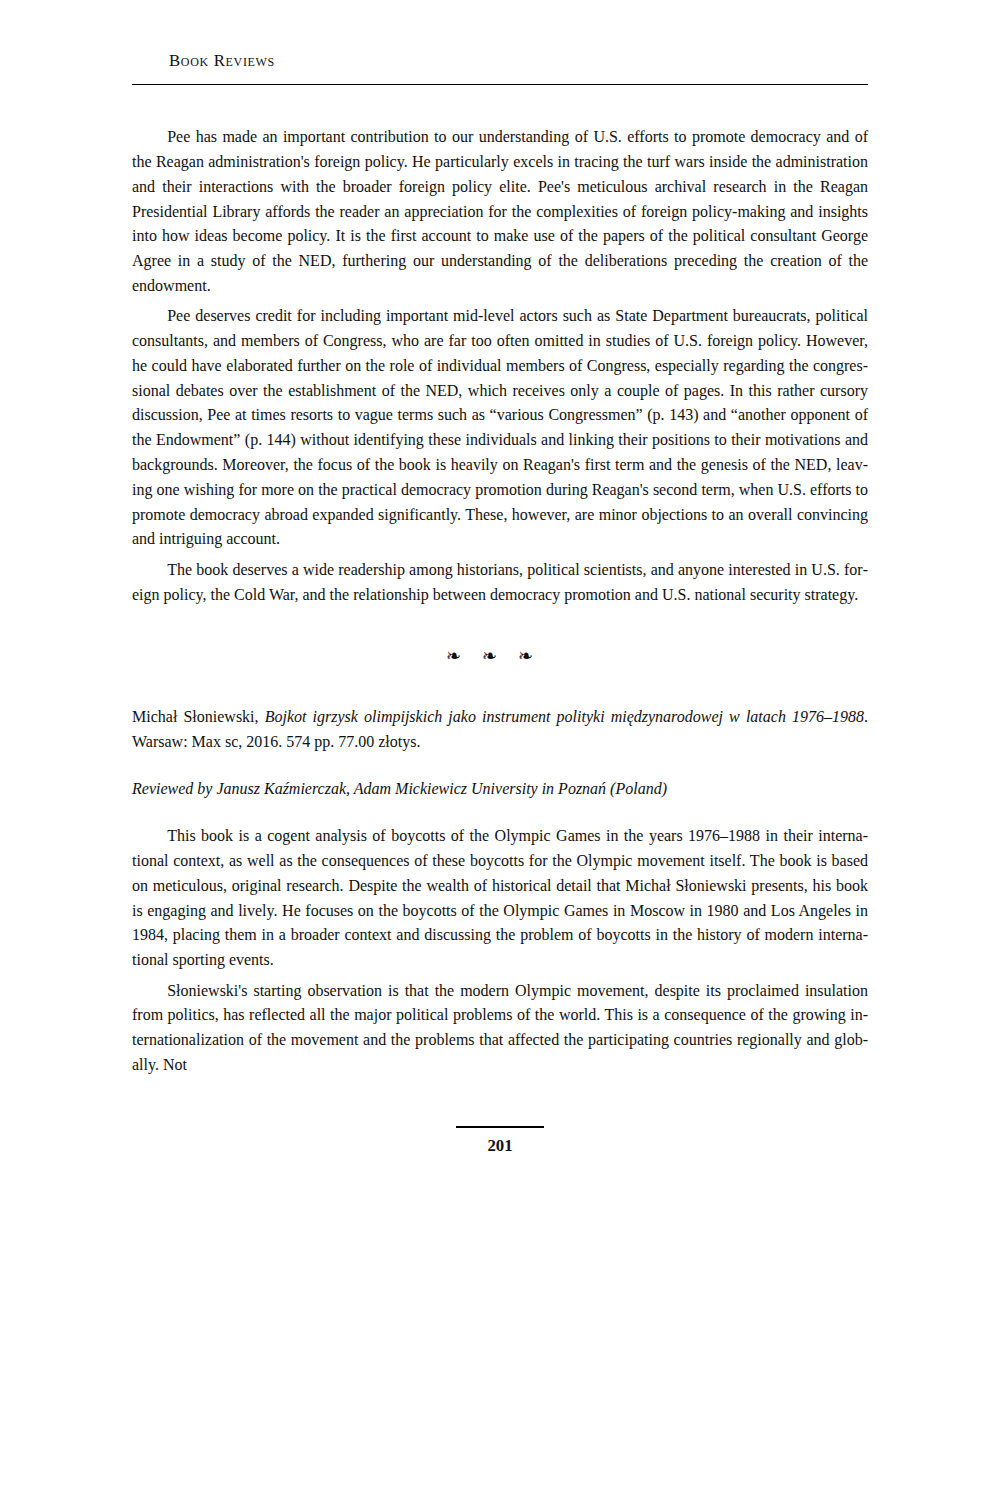Book Reviews
Pee has made an important contribution to our understanding of U.S. efforts to promote democracy and of the Reagan administration's foreign policy. He particularly excels in tracing the turf wars inside the administration and their interactions with the broader foreign policy elite. Pee's meticulous archival research in the Reagan Presidential Library affords the reader an appreciation for the complexities of foreign policy-making and insights into how ideas become policy. It is the first account to make use of the papers of the political consultant George Agree in a study of the NED, furthering our understanding of the deliberations preceding the creation of the endowment.
Pee deserves credit for including important mid-level actors such as State Department bureaucrats, political consultants, and members of Congress, who are far too often omitted in studies of U.S. foreign policy. However, he could have elaborated further on the role of individual members of Congress, especially regarding the congressional debates over the establishment of the NED, which receives only a couple of pages. In this rather cursory discussion, Pee at times resorts to vague terms such as “various Congressmen” (p. 143) and “another opponent of the Endowment” (p. 144) without identifying these individuals and linking their positions to their motivations and backgrounds. Moreover, the focus of the book is heavily on Reagan's first term and the genesis of the NED, leaving one wishing for more on the practical democracy promotion during Reagan's second term, when U.S. efforts to promote democracy abroad expanded significantly. These, however, are minor objections to an overall convincing and intriguing account.
The book deserves a wide readership among historians, political scientists, and anyone interested in U.S. foreign policy, the Cold War, and the relationship between democracy promotion and U.S. national security strategy.
❧❧❧
Michał Słoniewski, Bojkot igrzysk olimpijskich jako instrument polityki międzynarodowej w latach 1976–1988. Warsaw: Max sc, 2016. 574 pp. 77.00 złotys.
Reviewed by Janusz Kaźmierczak, Adam Mickiewicz University in Poznań (Poland)
This book is a cogent analysis of boycotts of the Olympic Games in the years 1976–1988 in their international context, as well as the consequences of these boycotts for the Olympic movement itself. The book is based on meticulous, original research. Despite the wealth of historical detail that Michał Słoniewski presents, his book is engaging and lively. He focuses on the boycotts of the Olympic Games in Moscow in 1980 and Los Angeles in 1984, placing them in a broader context and discussing the problem of boycotts in the history of modern international sporting events.
Słoniewski's starting observation is that the modern Olympic movement, despite its proclaimed insulation from politics, has reflected all the major political problems of the world. This is a consequence of the growing internationalization of the movement and the problems that affected the participating countries regionally and globally. Not
201